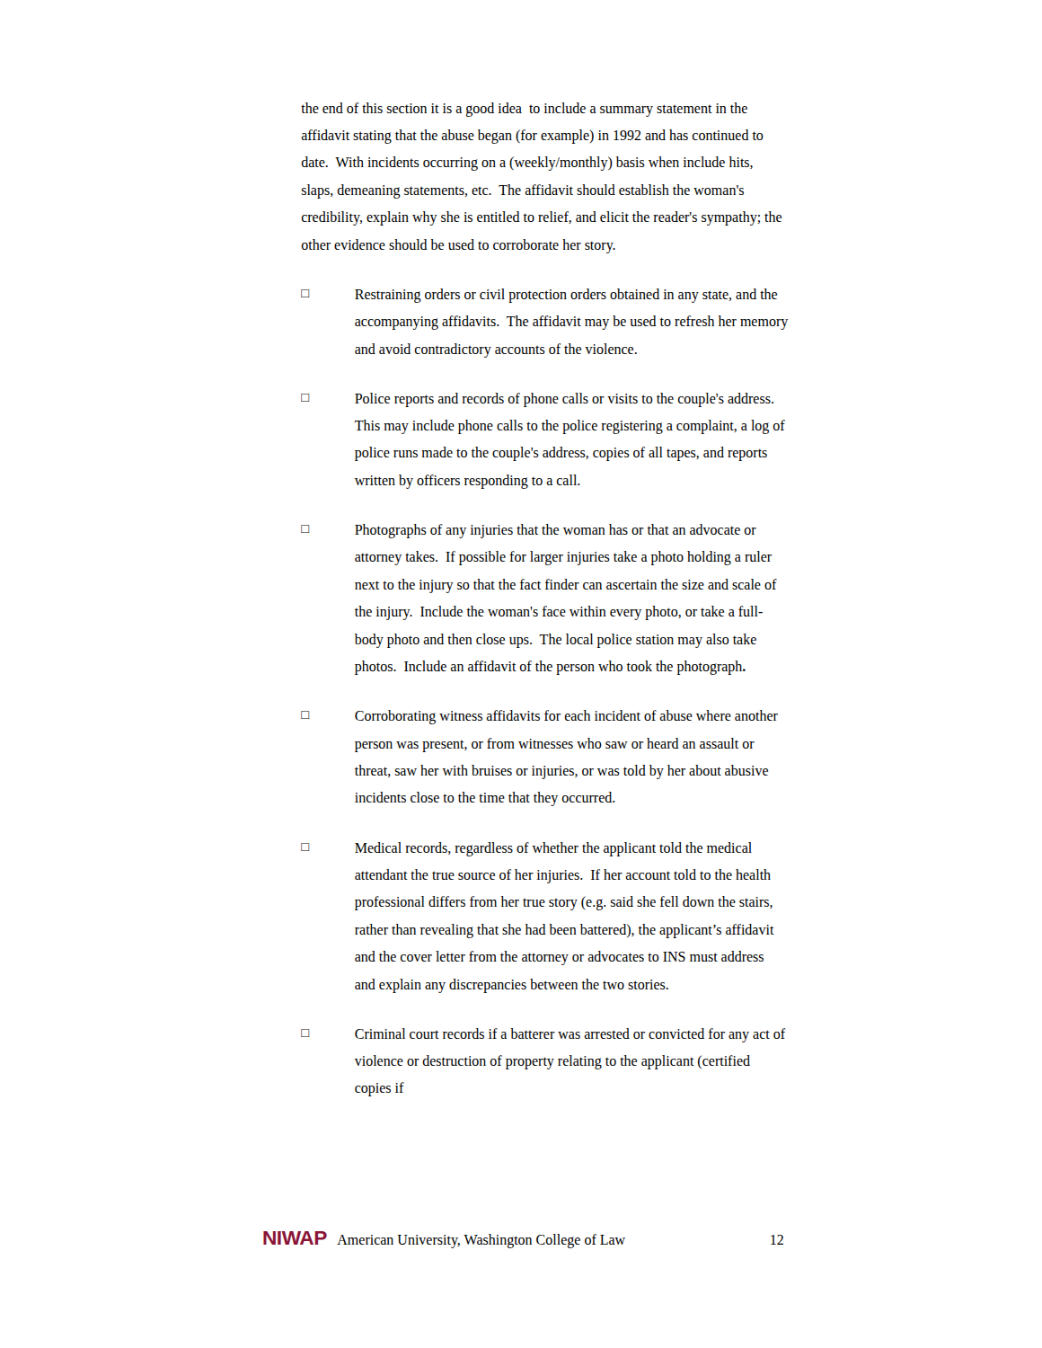the end of this section it is a good idea to include a summary statement in the affidavit stating that the abuse began (for example) in 1992 and has continued to date. With incidents occurring on a (weekly/monthly) basis when include hits, slaps, demeaning statements, etc. The affidavit should establish the woman's credibility, explain why she is entitled to relief, and elicit the reader's sympathy; the other evidence should be used to corroborate her story.
□
Restraining orders or civil protection orders obtained in any state, and the accompanying affidavits. The affidavit may be used to refresh her memory and avoid contradictory accounts of the violence.
□
Police reports and records of phone calls or visits to the couple's address. This may include phone calls to the police registering a complaint, a log of police runs made to the couple's address, copies of all tapes, and reports written by officers responding to a call.
□
Photographs of any injuries that the woman has or that an advocate or attorney takes. If possible for larger injuries take a photo holding a ruler next to the injury so that the fact finder can ascertain the size and scale of the injury. Include the woman's face within every photo, or take a full-body photo and then close ups. The local police station may also take photos. Include an affidavit of the person who took the photograph.
□
Corroborating witness affidavits for each incident of abuse where another person was present, or from witnesses who saw or heard an assault or threat, saw her with bruises or injuries, or was told by her about abusive incidents close to the time that they occurred.
□
Medical records, regardless of whether the applicant told the medical attendant the true source of her injuries. If her account told to the health professional differs from her true story (e.g. said she fell down the stairs, rather than revealing that she had been battered), the applicant’s affidavit and the cover letter from the attorney or advocates to INS must address and explain any discrepancies between the two stories.
□
Criminal court records if a batterer was arrested or convicted for any act of violence or destruction of property relating to the applicant (certified copies if
NI WAP American University, Washington College of Law
12